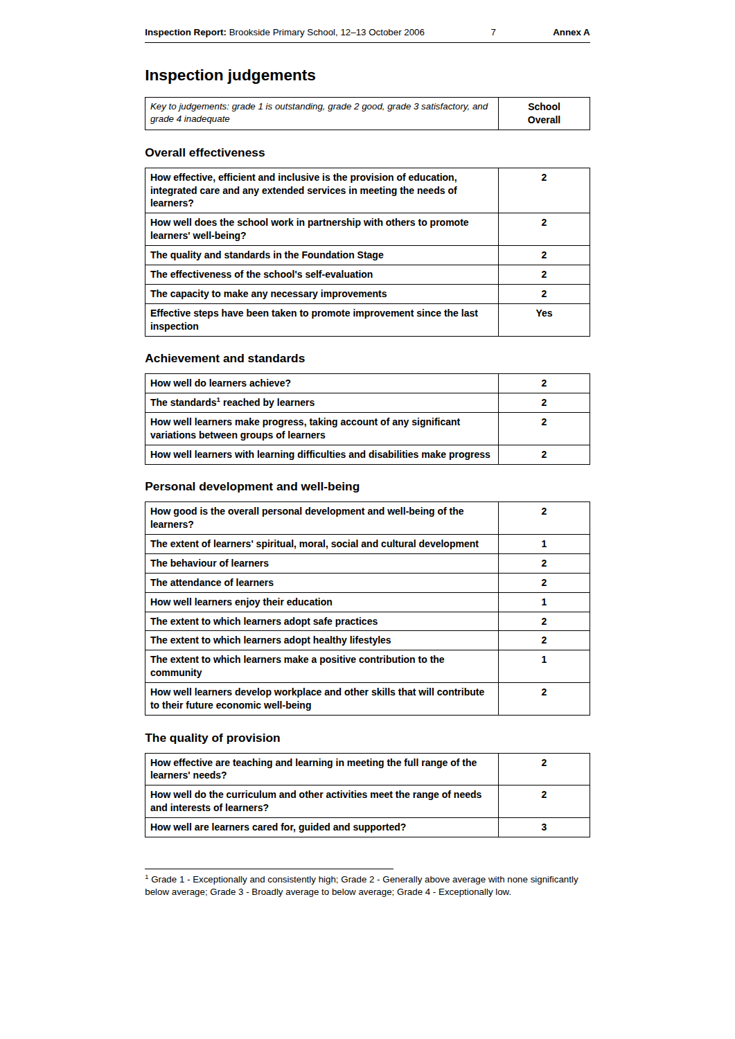Inspection Report: Brookside Primary School, 12–13 October 2006
7
Annex A
Inspection judgements
| Key to judgements: grade 1 is outstanding, grade 2 good, grade 3 satisfactory, and grade 4 inadequate | School Overall |
Overall effectiveness
| How effective, efficient and inclusive is the provision of education, integrated care and any extended services in meeting the needs of learners? | 2 |
| How well does the school work in partnership with others to promote learners' well-being? | 2 |
| The quality and standards in the Foundation Stage | 2 |
| The effectiveness of the school's self-evaluation | 2 |
| The capacity to make any necessary improvements | 2 |
| Effective steps have been taken to promote improvement since the last inspection | Yes |
Achievement and standards
| How well do learners achieve? | 2 |
| The standards 1 reached by learners | 2 |
| How well learners make progress, taking account of any significant variations between groups of learners | 2 |
| How well learners with learning difficulties and disabilities make progress | 2 |
Personal development and well-being
| How good is the overall personal development and well-being of the learners? | 2 |
| The extent of learners' spiritual, moral, social and cultural development | 1 |
| The behaviour of learners | 2 |
| The attendance of learners | 2 |
| How well learners enjoy their education | 1 |
| The extent to which learners adopt safe practices | 2 |
| The extent to which learners adopt healthy lifestyles | 2 |
| The extent to which learners make a positive contribution to the community | 1 |
| How well learners develop workplace and other skills that will contribute to their future economic well-being | 2 |
The quality of provision
| How effective are teaching and learning in meeting the full range of the learners' needs? | 2 |
| How well do the curriculum and other activities meet the range of needs and interests of learners? | 2 |
| How well are learners cared for, guided and supported? | 3 |
1 Grade 1 - Exceptionally and consistently high; Grade 2 - Generally above average with none significantly below average; Grade 3 - Broadly average to below average; Grade 4 - Exceptionally low.